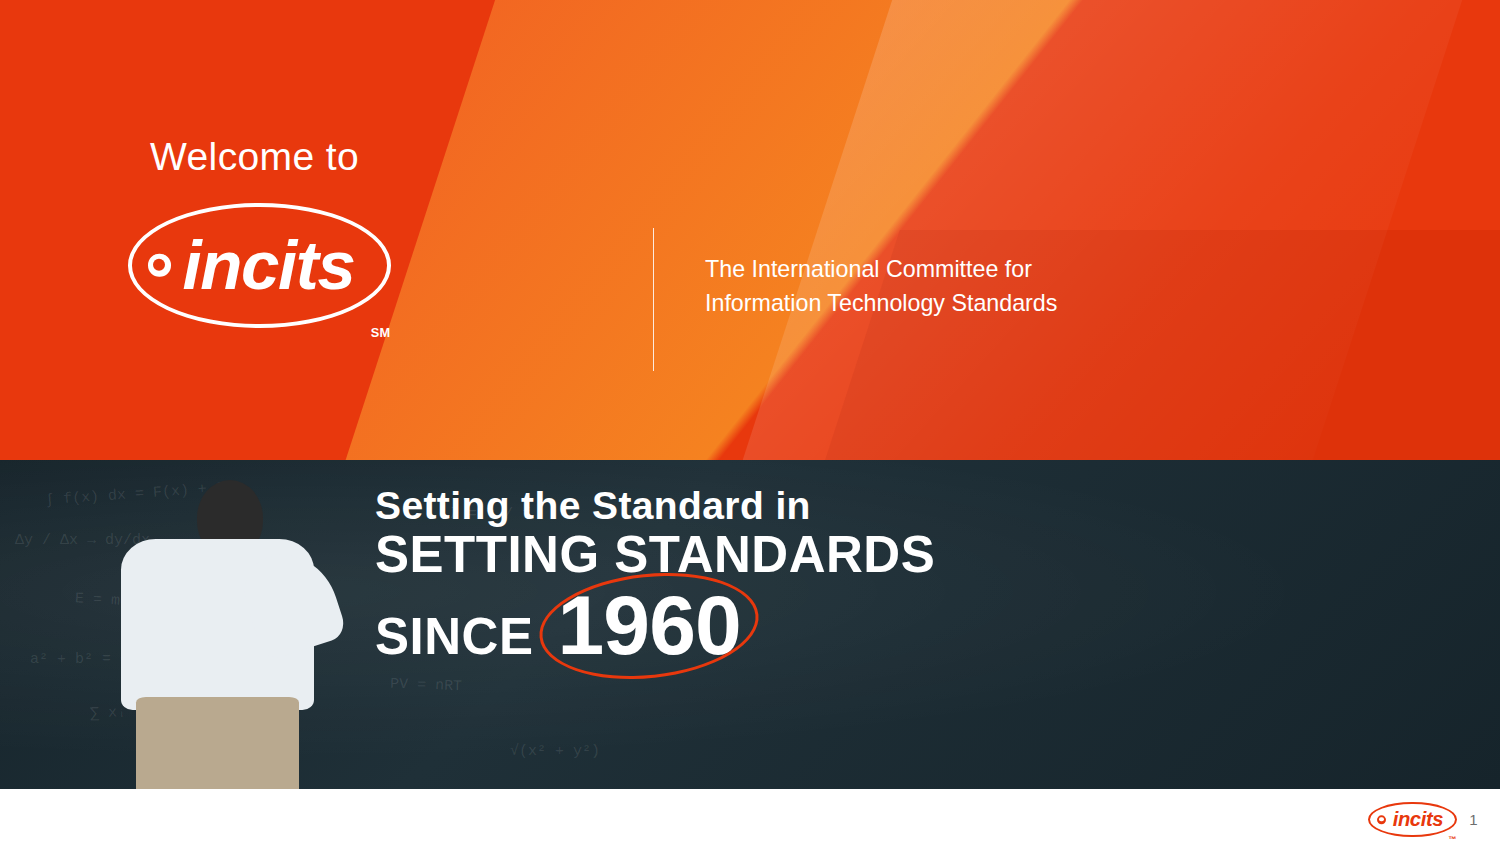Welcome to
incits SM
The International Committee for
Information Technology Standards
∫ f(x) dx = F(x) + C Δy / Δx → dy/dx E = mc² a² + b² = c² ∑ xᵢ / n λ = v / f PV = nRT √(x² + y²)
Setting the Standard in
Setting Standards
Since 1960
incits ™
1